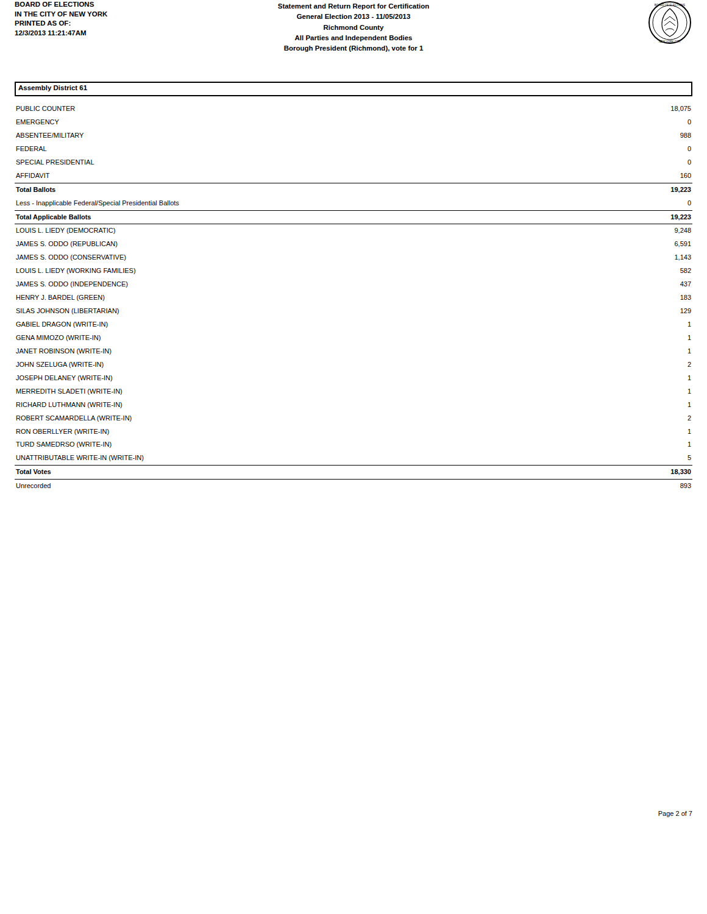BOARD OF ELECTIONS
IN THE CITY OF NEW YORK
PRINTED AS OF:
12/3/2013 11:21:47AM
Statement and Return Report for Certification
General Election 2013 - 11/05/2013
Richmond County
All Parties and Independent Bodies
Borough President (Richmond), vote for 1
BOARD OF ELECTIONS NEW YORK CITY
Assembly District 61
| PUBLIC COUNTER | 18,075 |
| EMERGENCY | 0 |
| ABSENTEE/MILITARY | 988 |
| FEDERAL | 0 |
| SPECIAL PRESIDENTIAL | 0 |
| AFFIDAVIT | 160 |
| Total Ballots | 19,223 |
| Less - Inapplicable Federal/Special Presidential Ballots | 0 |
| Total Applicable Ballots | 19,223 |
| LOUIS L. LIEDY (DEMOCRATIC) | 9,248 |
| JAMES S. ODDO (REPUBLICAN) | 6,591 |
| JAMES S. ODDO (CONSERVATIVE) | 1,143 |
| LOUIS L. LIEDY (WORKING FAMILIES) | 582 |
| JAMES S. ODDO (INDEPENDENCE) | 437 |
| HENRY J. BARDEL (GREEN) | 183 |
| SILAS JOHNSON (LIBERTARIAN) | 129 |
| GABIEL DRAGON (WRITE-IN) | 1 |
| GENA MIMOZO (WRITE-IN) | 1 |
| JANET ROBINSON (WRITE-IN) | 1 |
| JOHN SZELUGA (WRITE-IN) | 2 |
| JOSEPH DELANEY (WRITE-IN) | 1 |
| MERREDITH SLADETI (WRITE-IN) | 1 |
| RICHARD LUTHMANN (WRITE-IN) | 1 |
| ROBERT SCAMARDELLA (WRITE-IN) | 2 |
| RON OBERLLYER (WRITE-IN) | 1 |
| TURD SAMEDRSO (WRITE-IN) | 1 |
| UNATTRIBUTABLE WRITE-IN (WRITE-IN) | 5 |
| Total Votes | 18,330 |
| Unrecorded | 893 |
Page 2 of 7